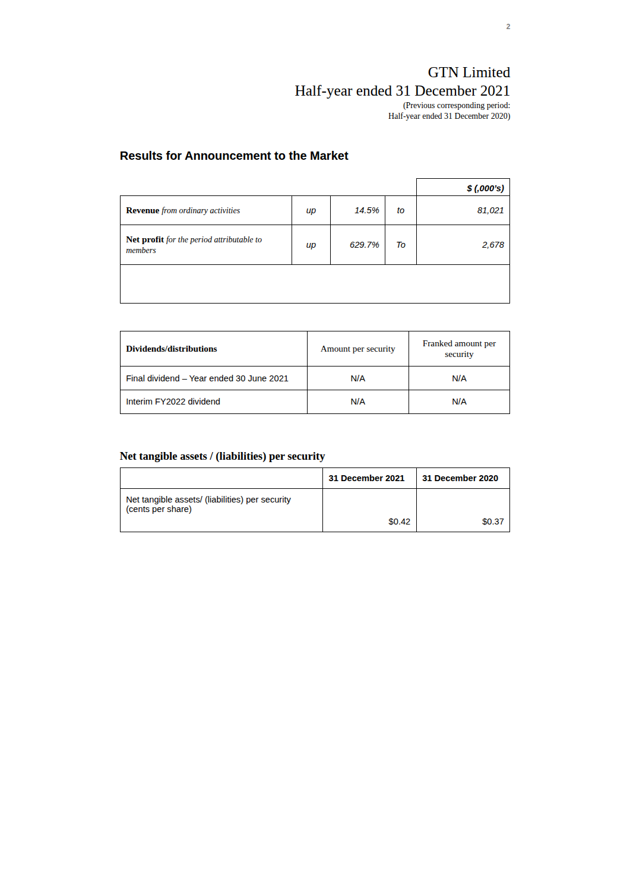2
GTN Limited
Half-year ended 31 December 2021
(Previous corresponding period:
Half-year ended 31 December 2020)
Results for Announcement to the Market
| | | | | $ (,000’s) |
| Revenue from ordinary activities | up | 14.5% | to | 81,021 |
| Net profit for the period attributable to members | up | 629.7% | To | 2,678 |
| Dividends/distributions | Amount per security | Franked amount per security |
| --- | --- | --- |
| Final dividend – Year ended 30 June 2021 | N/A | N/A |
| Interim FY2022 dividend | N/A | N/A |
Net tangible assets / (liabilities) per security
| | 31 December 2021 | 31 December 2020 |
| --- | --- | --- |
| Net tangible assets/ (liabilities) per security (cents per share) | $0.42 | $0.37 |